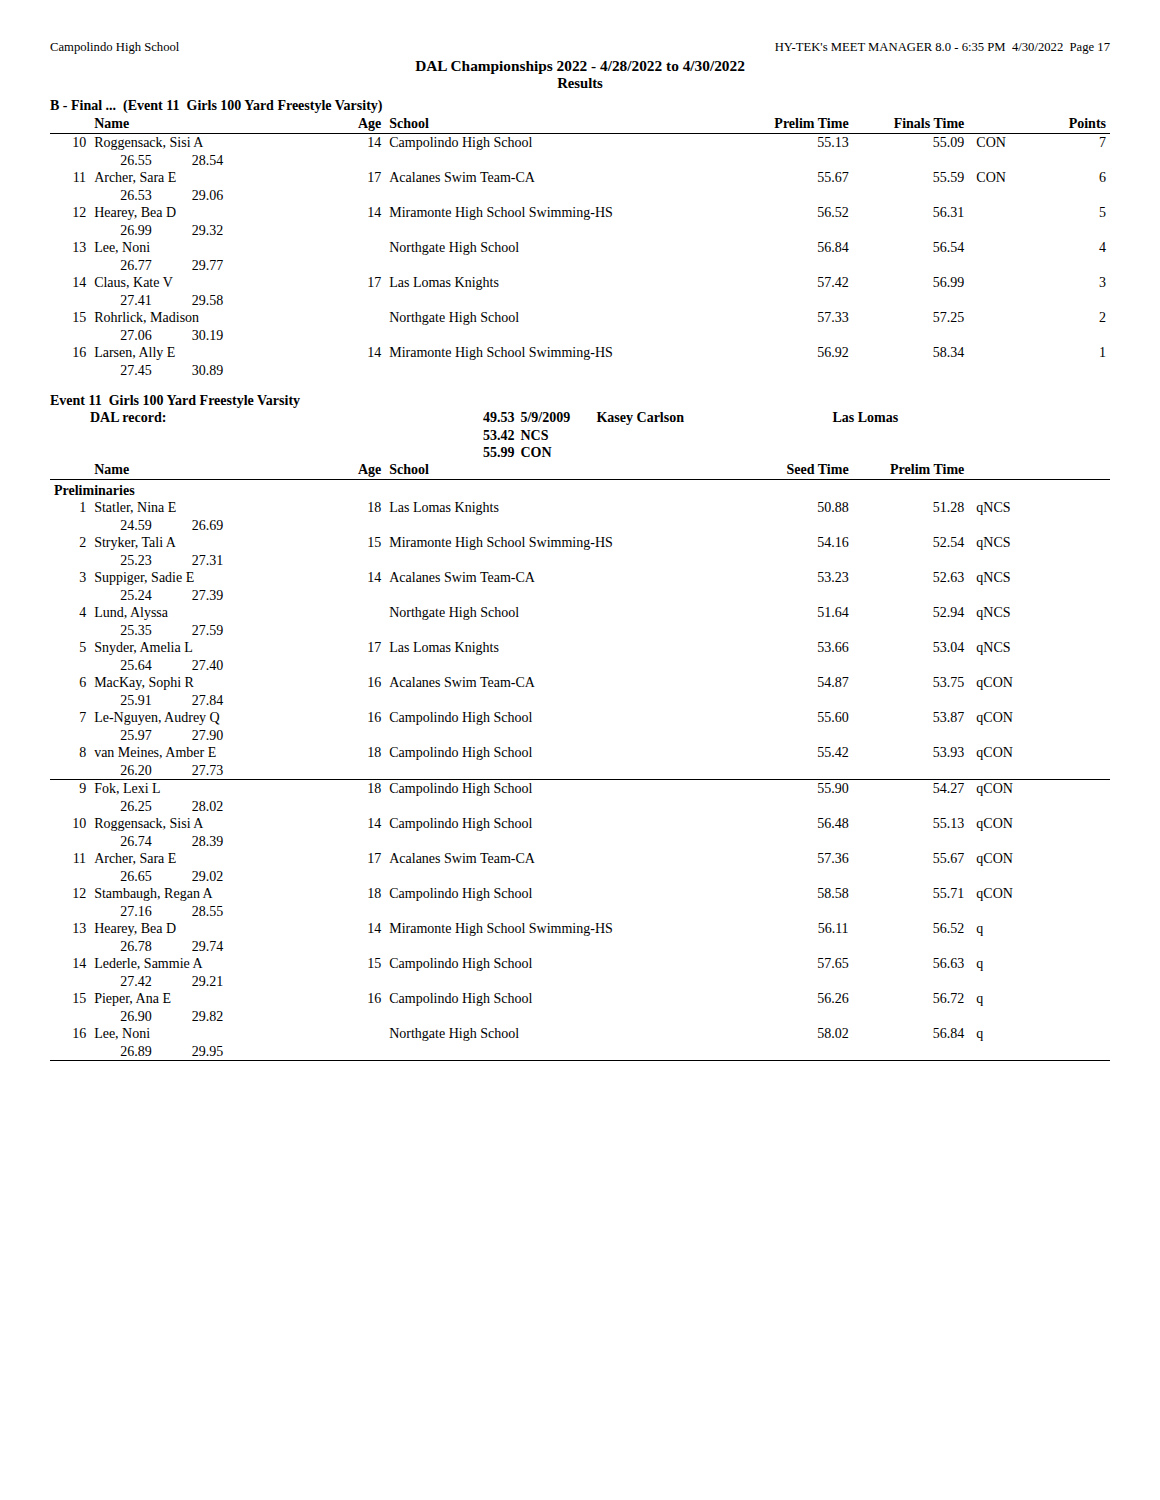Campolindo High School
HY-TEK's MEET MANAGER 8.0 - 6:35 PM 4/30/2022 Page 17
DAL Championships 2022 - 4/28/2022 to 4/30/2022
Results
B - Final ... (Event 11 Girls 100 Yard Freestyle Varsity)
| | Name | Age | School | Prelim Time | Finals Time | | Points |
| --- | --- | --- | --- | --- | --- | --- | --- |
| 10 | Roggensack, Sisi A | 14 | Campolindo High School | 55.13 | 55.09 | CON | 7 |
| | 26.55 28.54 |
| 11 | Archer, Sara E | 17 | Acalanes Swim Team-CA | 55.67 | 55.59 | CON | 6 |
| | 26.53 29.06 |
| 12 | Hearey, Bea D | 14 | Miramonte High School Swimming-HS | 56.52 | 56.31 | | 5 |
| | 26.99 29.32 |
| 13 | Lee, Noni | | Northgate High School | 56.84 | 56.54 | | 4 |
| | 26.77 29.77 |
| 14 | Claus, Kate V | 17 | Las Lomas Knights | 57.42 | 56.99 | | 3 |
| | 27.41 29.58 |
| 15 | Rohrlick, Madison | | Northgate High School | 57.33 | 57.25 | | 2 |
| | 27.06 30.19 |
| 16 | Larsen, Ally E | 14 | Miramonte High School Swimming-HS | 56.92 | 58.34 | | 1 |
| | 27.45 30.89 |
Event 11 Girls 100 Yard Freestyle Varsity
| DAL record: | 49.53 | 5/9/2009 | Kasey Carlson | Las Lomas |
| | 53.42 | NCS | | |
| | 55.99 | CON | | |
| | Name | Age | School | Seed Time | Prelim Time | | |
| --- | --- | --- | --- | --- | --- | --- | --- |
| Preliminaries |
| 1 | Statler, Nina E | 18 | Las Lomas Knights | 50.88 | 51.28 | qNCS | |
| | 24.59 26.69 |
| 2 | Stryker, Tali A | 15 | Miramonte High School Swimming-HS | 54.16 | 52.54 | qNCS | |
| | 25.23 27.31 |
| 3 | Suppiger, Sadie E | 14 | Acalanes Swim Team-CA | 53.23 | 52.63 | qNCS | |
| | 25.24 27.39 |
| 4 | Lund, Alyssa | | Northgate High School | 51.64 | 52.94 | qNCS | |
| | 25.35 27.59 |
| 5 | Snyder, Amelia L | 17 | Las Lomas Knights | 53.66 | 53.04 | qNCS | |
| | 25.64 27.40 |
| 6 | MacKay, Sophi R | 16 | Acalanes Swim Team-CA | 54.87 | 53.75 | qCON | |
| | 25.91 27.84 |
| 7 | Le-Nguyen, Audrey Q | 16 | Campolindo High School | 55.60 | 53.87 | qCON | |
| | 25.97 27.90 |
| 8 | van Meines, Amber E | 18 | Campolindo High School | 55.42 | 53.93 | qCON | |
| | 26.20 27.73 |
| 9 | Fok, Lexi L | 18 | Campolindo High School | 55.90 | 54.27 | qCON | |
| | 26.25 28.02 |
| 10 | Roggensack, Sisi A | 14 | Campolindo High School | 56.48 | 55.13 | qCON | |
| | 26.74 28.39 |
| 11 | Archer, Sara E | 17 | Acalanes Swim Team-CA | 57.36 | 55.67 | qCON | |
| | 26.65 29.02 |
| 12 | Stambaugh, Regan A | 18 | Campolindo High School | 58.58 | 55.71 | qCON | |
| | 27.16 28.55 |
| 13 | Hearey, Bea D | 14 | Miramonte High School Swimming-HS | 56.11 | 56.52 | q | |
| | 26.78 29.74 |
| 14 | Lederle, Sammie A | 15 | Campolindo High School | 57.65 | 56.63 | q | |
| | 27.42 29.21 |
| 15 | Pieper, Ana E | 16 | Campolindo High School | 56.26 | 56.72 | q | |
| | 26.90 29.82 |
| 16 | Lee, Noni | | Northgate High School | 58.02 | 56.84 | q | |
| | 26.89 29.95 |